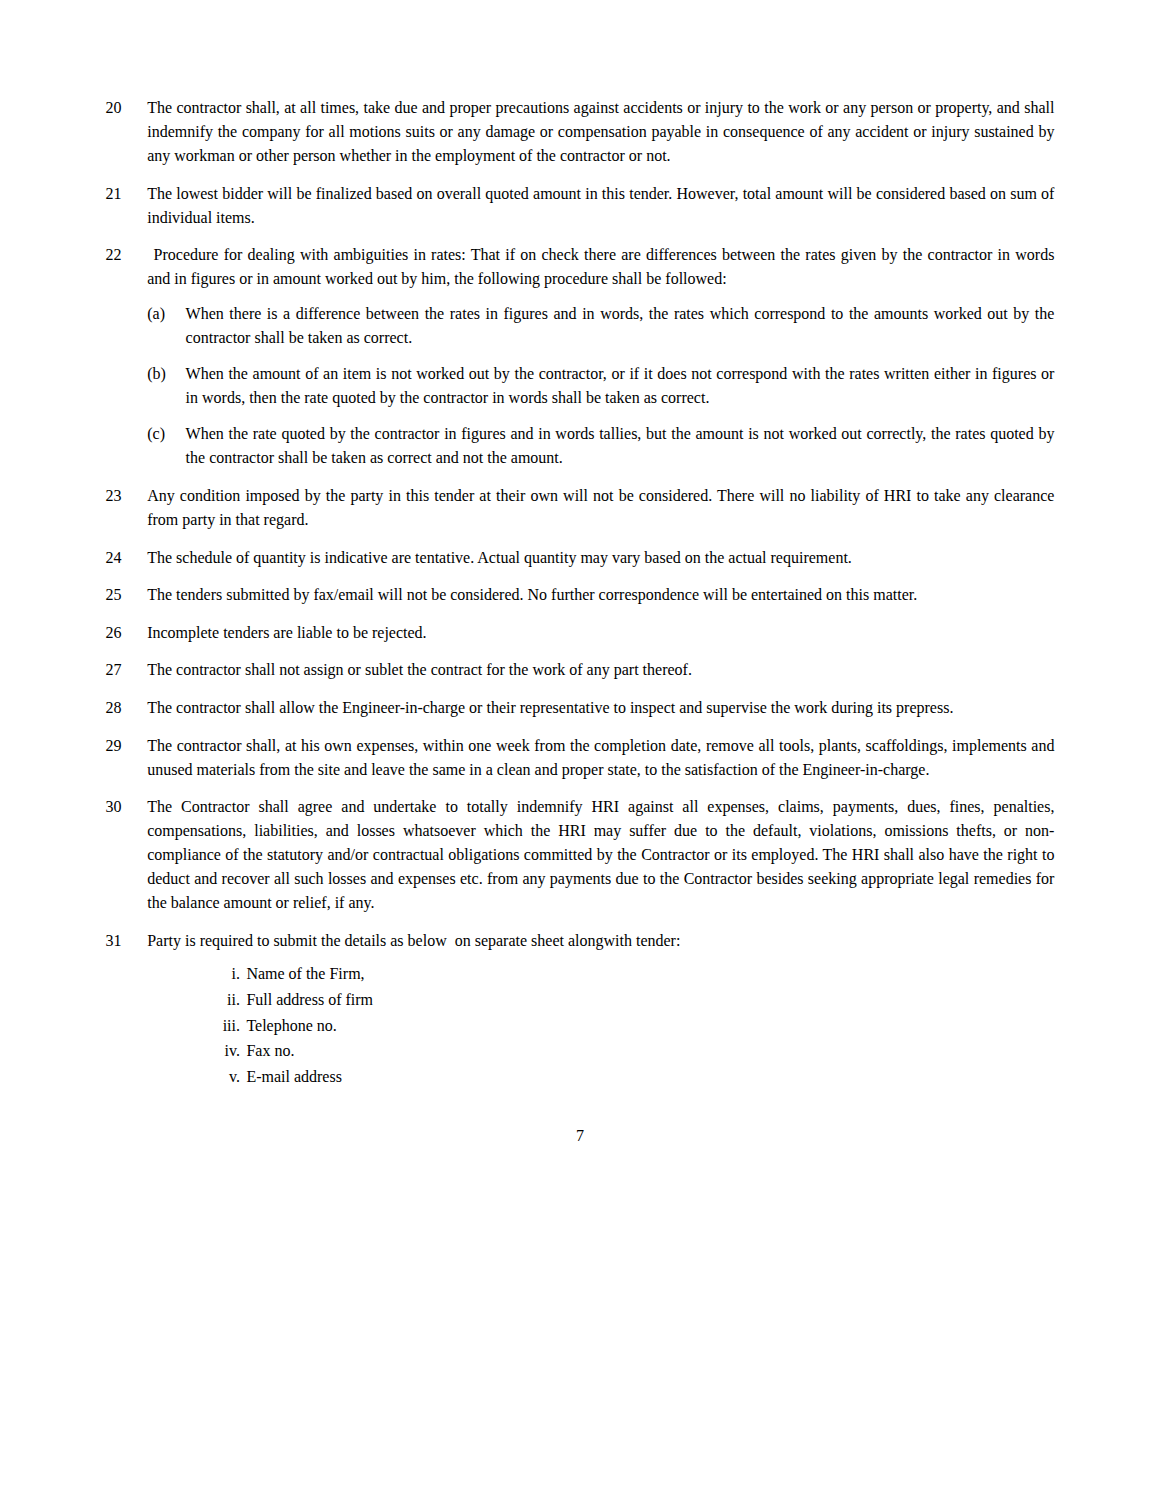The contractor shall, at all times, take due and proper precautions against accidents or injury to the work or any person or property, and shall indemnify the company for all motions suits or any damage or compensation payable in consequence of any accident or injury sustained by any workman or other person whether in the employment of the contractor or not.
The lowest bidder will be finalized based on overall quoted amount in this tender. However, total amount will be considered based on sum of individual items.
Procedure for dealing with ambiguities in rates: That if on check there are differences between the rates given by the contractor in words and in figures or in amount worked out by him, the following procedure shall be followed:
When there is a difference between the rates in figures and in words, the rates which correspond to the amounts worked out by the contractor shall be taken as correct.
When the amount of an item is not worked out by the contractor, or if it does not correspond with the rates written either in figures or in words, then the rate quoted by the contractor in words shall be taken as correct.
When the rate quoted by the contractor in figures and in words tallies, but the amount is not worked out correctly, the rates quoted by the contractor shall be taken as correct and not the amount.
Any condition imposed by the party in this tender at their own will not be considered. There will no liability of HRI to take any clearance from party in that regard.
The schedule of quantity is indicative are tentative. Actual quantity may vary based on the actual requirement.
The tenders submitted by fax/email will not be considered. No further correspondence will be entertained on this matter.
Incomplete tenders are liable to be rejected.
The contractor shall not assign or sublet the contract for the work of any part thereof.
The contractor shall allow the Engineer-in-charge or their representative to inspect and supervise the work during its prepress.
The contractor shall, at his own expenses, within one week from the completion date, remove all tools, plants, scaffoldings, implements and unused materials from the site and leave the same in a clean and proper state, to the satisfaction of the Engineer-in-charge.
The Contractor shall agree and undertake to totally indemnify HRI against all expenses, claims, payments, dues, fines, penalties, compensations, liabilities, and losses whatsoever which the HRI may suffer due to the default, violations, omissions thefts, or non-compliance of the statutory and/or contractual obligations committed by the Contractor or its employed. The HRI shall also have the right to deduct and recover all such losses and expenses etc. from any payments due to the Contractor besides seeking appropriate legal remedies for the balance amount or relief, if any.
Party is required to submit the details as below on separate sheet alongwith tender:
Name of the Firm,
Full address of firm
Telephone no.
Fax no.
E-mail address
7